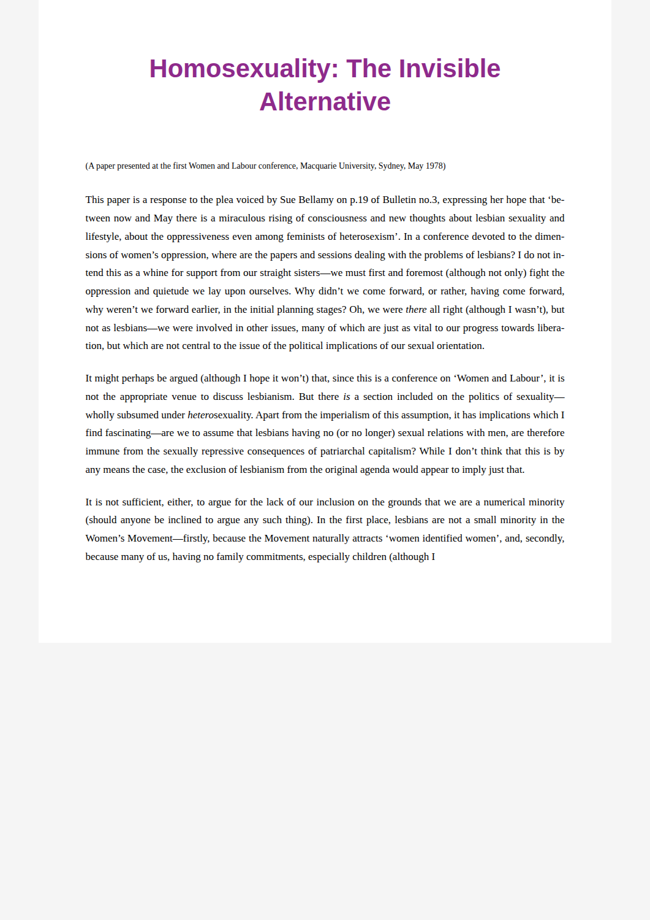Homosexuality: The Invisible Alternative
(A paper presented at the first Women and Labour conference, Macquarie University, Sydney, May 1978)
This paper is a response to the plea voiced by Sue Bellamy on p.19 of Bulletin no.3, expressing her hope that ‘between now and May there is a miraculous rising of consciousness and new thoughts about lesbian sexuality and lifestyle, about the oppressiveness even among feminists of heterosexism’. In a conference devoted to the dimensions of women’s oppression, where are the papers and sessions dealing with the problems of lesbians? I do not intend this as a whine for support from our straight sisters—we must first and foremost (although not only) fight the oppression and quietude we lay upon ourselves. Why didn’t we come forward, or rather, having come forward, why weren’t we forward earlier, in the initial planning stages? Oh, we were there all right (although I wasn’t), but not as lesbians—we were involved in other issues, many of which are just as vital to our progress towards liberation, but which are not central to the issue of the political implications of our sexual orientation.
It might perhaps be argued (although I hope it won’t) that, since this is a conference on ‘Women and Labour’, it is not the appropriate venue to discuss lesbianism. But there is a section included on the politics of sexuality—wholly subsumed under heterosexuality. Apart from the imperialism of this assumption, it has implications which I find fascinating—are we to assume that lesbians having no (or no longer) sexual relations with men, are therefore immune from the sexually repressive consequences of patriarchal capitalism? While I don’t think that this is by any means the case, the exclusion of lesbianism from the original agenda would appear to imply just that.
It is not sufficient, either, to argue for the lack of our inclusion on the grounds that we are a numerical minority (should anyone be inclined to argue any such thing). In the first place, lesbians are not a small minority in the Women’s Movement—firstly, because the Movement naturally attracts ‘women identified women’, and, secondly, because many of us, having no family commitments, especially children (although I